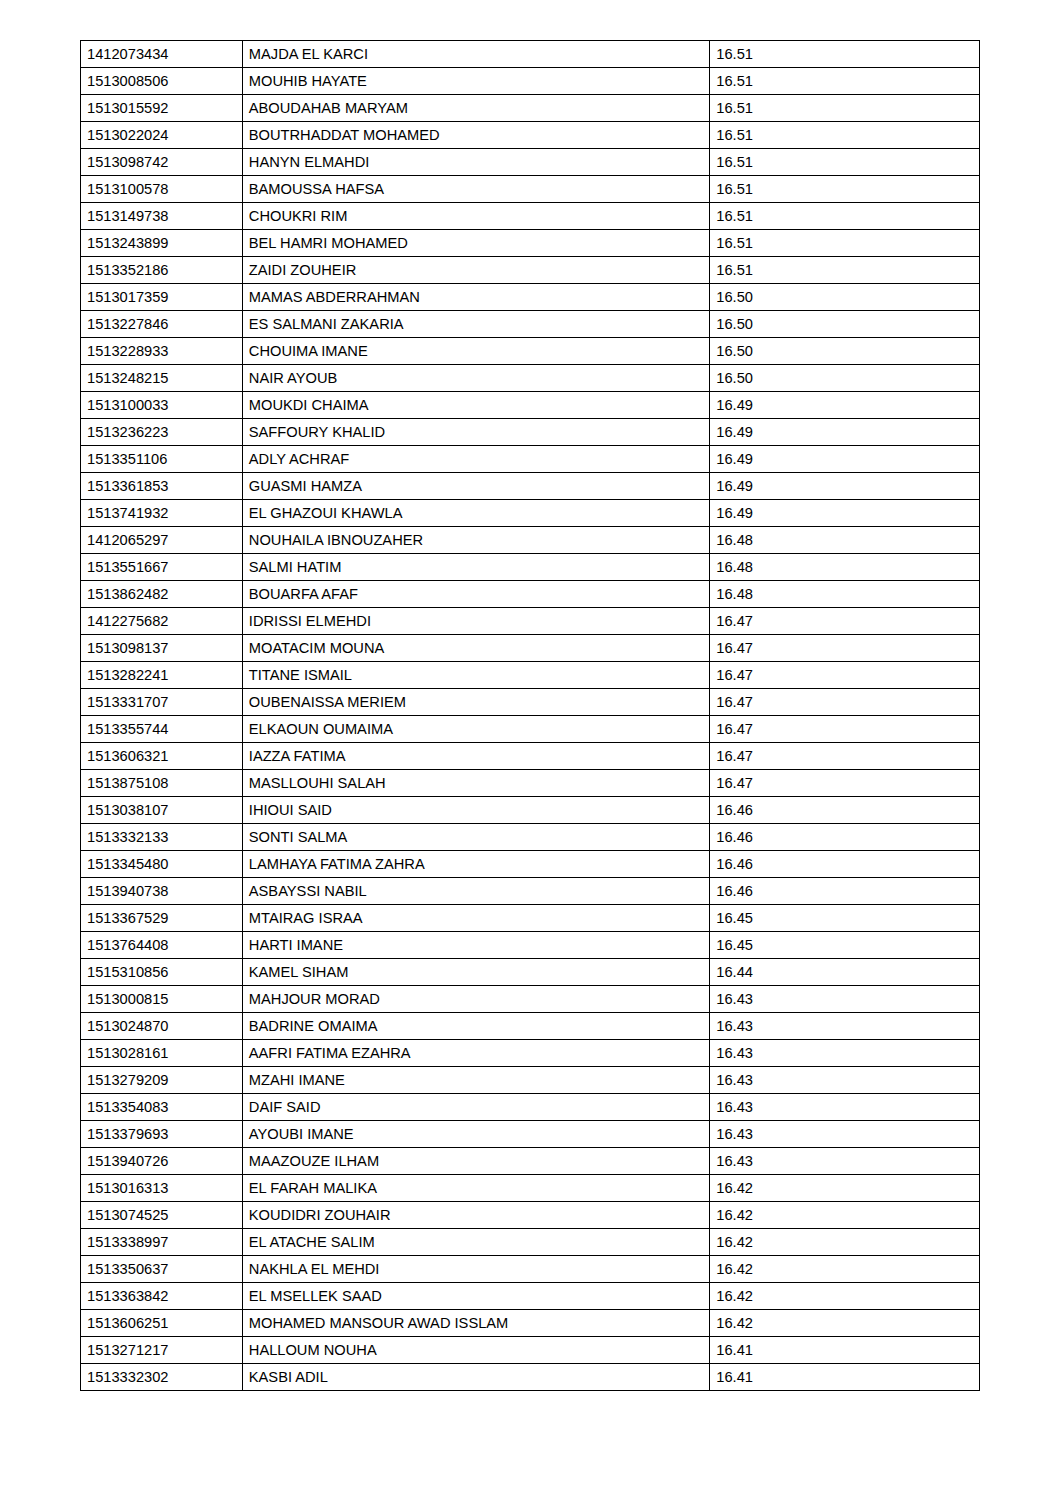| 1412073434 | MAJDA EL KARCI | 16.51 |
| 1513008506 | MOUHIB HAYATE | 16.51 |
| 1513015592 | ABOUDAHAB MARYAM | 16.51 |
| 1513022024 | BOUTRHADDAT MOHAMED | 16.51 |
| 1513098742 | HANYN ELMAHDI | 16.51 |
| 1513100578 | BAMOUSSA HAFSA | 16.51 |
| 1513149738 | CHOUKRI RIM | 16.51 |
| 1513243899 | BEL HAMRI MOHAMED | 16.51 |
| 1513352186 | ZAIDI ZOUHEIR | 16.51 |
| 1513017359 | MAMAS ABDERRAHMAN | 16.50 |
| 1513227846 | ES SALMANI ZAKARIA | 16.50 |
| 1513228933 | CHOUIMA IMANE | 16.50 |
| 1513248215 | NAIR AYOUB | 16.50 |
| 1513100033 | MOUKDI CHAIMA | 16.49 |
| 1513236223 | SAFFOURY KHALID | 16.49 |
| 1513351106 | ADLY ACHRAF | 16.49 |
| 1513361853 | GUASMI HAMZA | 16.49 |
| 1513741932 | EL GHAZOUI KHAWLA | 16.49 |
| 1412065297 | NOUHAILA IBNOUZAHER | 16.48 |
| 1513551667 | SALMI HATIM | 16.48 |
| 1513862482 | BOUARFA AFAF | 16.48 |
| 1412275682 | IDRISSI ELMEHDI | 16.47 |
| 1513098137 | MOATACIM MOUNA | 16.47 |
| 1513282241 | TITANE ISMAIL | 16.47 |
| 1513331707 | OUBENAISSA MERIEM | 16.47 |
| 1513355744 | ELKAOUN OUMAIMA | 16.47 |
| 1513606321 | IAZZA FATIMA | 16.47 |
| 1513875108 | MASLLOUHI SALAH | 16.47 |
| 1513038107 | IHIOUI SAID | 16.46 |
| 1513332133 | SONTI SALMA | 16.46 |
| 1513345480 | LAMHAYA FATIMA ZAHRA | 16.46 |
| 1513940738 | ASBAYSSI NABIL | 16.46 |
| 1513367529 | MTAIRAG ISRAA | 16.45 |
| 1513764408 | HARTI IMANE | 16.45 |
| 1515310856 | KAMEL SIHAM | 16.44 |
| 1513000815 | MAHJOUR MORAD | 16.43 |
| 1513024870 | BADRINE OMAIMA | 16.43 |
| 1513028161 | AAFRI FATIMA EZAHRA | 16.43 |
| 1513279209 | MZAHI IMANE | 16.43 |
| 1513354083 | DAIF SAID | 16.43 |
| 1513379693 | AYOUBI IMANE | 16.43 |
| 1513940726 | MAAZOUZE ILHAM | 16.43 |
| 1513016313 | EL FARAH MALIKA | 16.42 |
| 1513074525 | KOUDIDRI ZOUHAIR | 16.42 |
| 1513338997 | EL ATACHE SALIM | 16.42 |
| 1513350637 | NAKHLA EL MEHDI | 16.42 |
| 1513363842 | EL MSELLEK SAAD | 16.42 |
| 1513606251 | MOHAMED MANSOUR AWAD ISSLAM | 16.42 |
| 1513271217 | HALLOUM NOUHA | 16.41 |
| 1513332302 | KASBI ADIL | 16.41 |